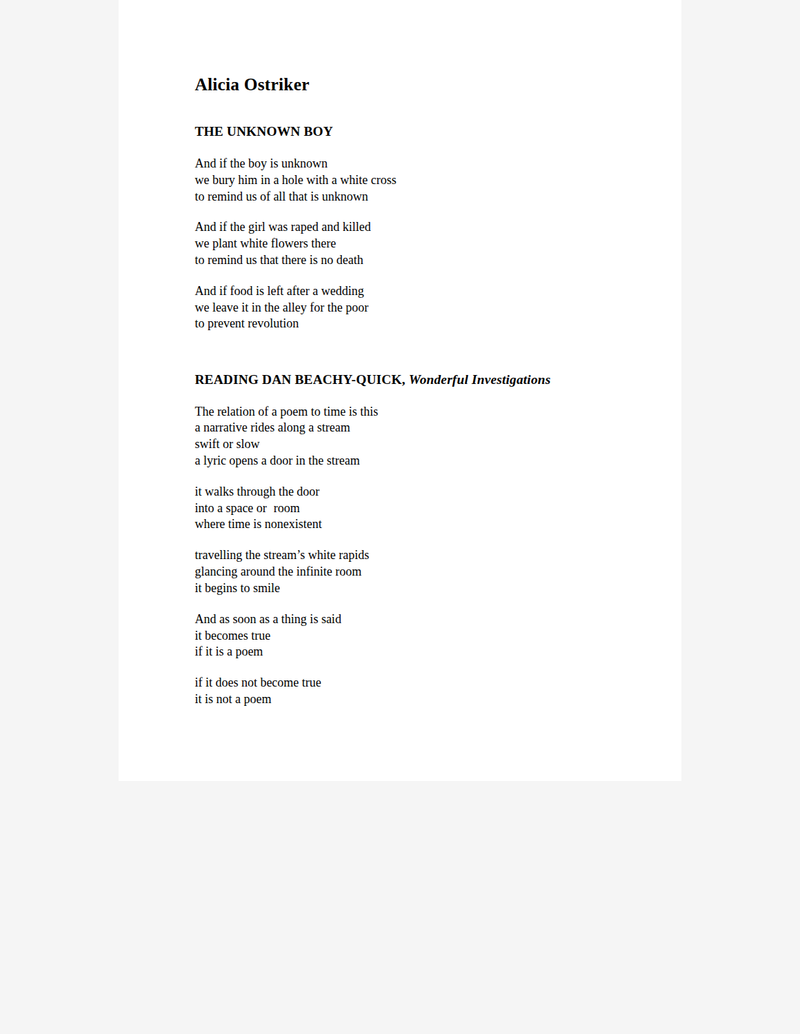Alicia Ostriker
THE UNKNOWN BOY
And if the boy is unknown
we bury him in a hole with a white cross
to remind us of all that is unknown
And if the girl was raped and killed
we plant white flowers there
to remind us that there is no death
And if food is left after a wedding
we leave it in the alley for the poor
to prevent revolution
READING DAN BEACHY-QUICK, Wonderful Investigations
The relation of a poem to time is this
a narrative rides along a stream
swift or slow
a lyric opens a door in the stream
it walks through the door
into a space or room
where time is nonexistent
travelling the stream’s white rapids
glancing around the infinite room
it begins to smile
And as soon as a thing is said
it becomes true
if it is a poem
if it does not become true
it is not a poem